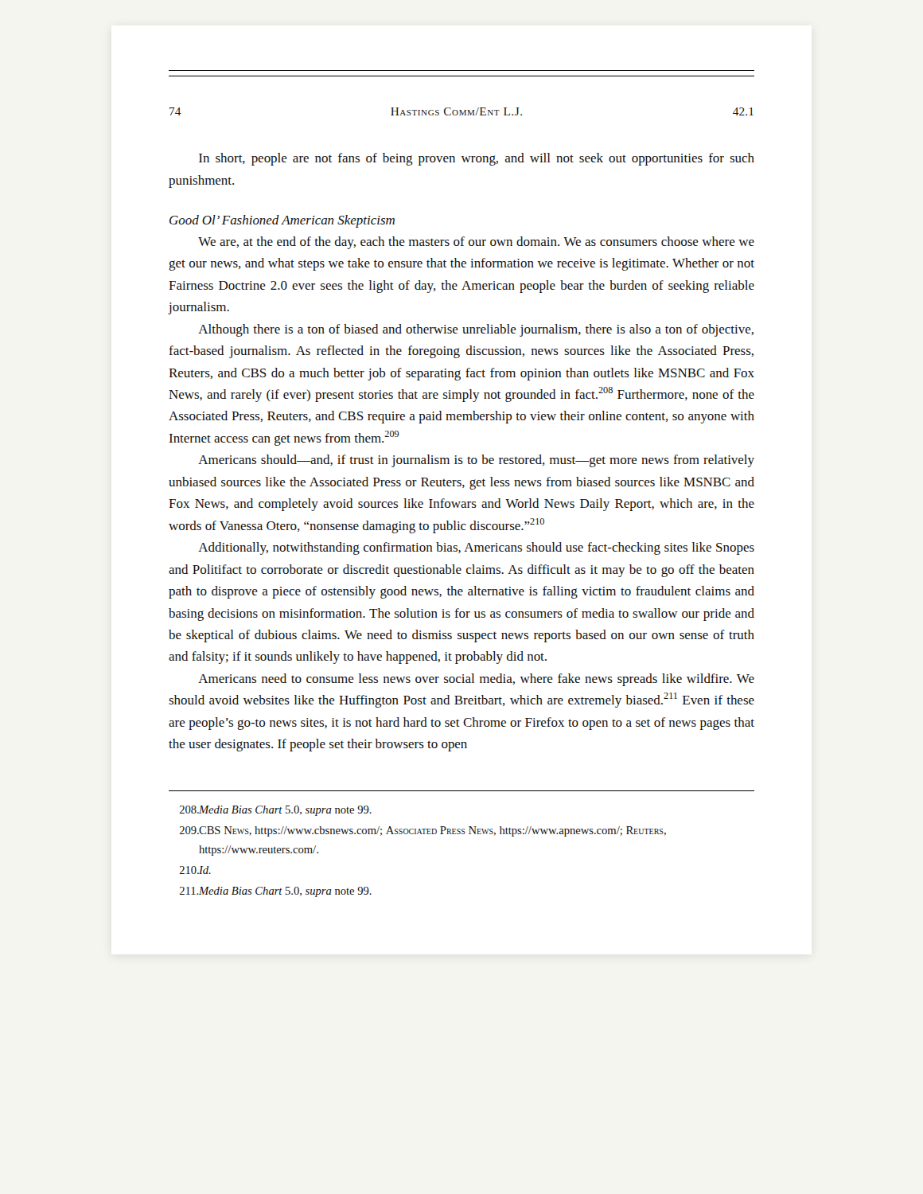74 Hastings Comm/Ent L.J. 42.1
In short, people are not fans of being proven wrong, and will not seek out opportunities for such punishment.
Good Ol’ Fashioned American Skepticism
We are, at the end of the day, each the masters of our own domain. We as consumers choose where we get our news, and what steps we take to ensure that the information we receive is legitimate. Whether or not Fairness Doctrine 2.0 ever sees the light of day, the American people bear the burden of seeking reliable journalism.
Although there is a ton of biased and otherwise unreliable journalism, there is also a ton of objective, fact-based journalism. As reflected in the foregoing discussion, news sources like the Associated Press, Reuters, and CBS do a much better job of separating fact from opinion than outlets like MSNBC and Fox News, and rarely (if ever) present stories that are simply not grounded in fact.208 Furthermore, none of the Associated Press, Reuters, and CBS require a paid membership to view their online content, so anyone with Internet access can get news from them.209
Americans should—and, if trust in journalism is to be restored, must—get more news from relatively unbiased sources like the Associated Press or Reuters, get less news from biased sources like MSNBC and Fox News, and completely avoid sources like Infowars and World News Daily Report, which are, in the words of Vanessa Otero, “nonsense damaging to public discourse.”210
Additionally, notwithstanding confirmation bias, Americans should use fact-checking sites like Snopes and Politifact to corroborate or discredit questionable claims. As difficult as it may be to go off the beaten path to disprove a piece of ostensibly good news, the alternative is falling victim to fraudulent claims and basing decisions on misinformation. The solution is for us as consumers of media to swallow our pride and be skeptical of dubious claims. We need to dismiss suspect news reports based on our own sense of truth and falsity; if it sounds unlikely to have happened, it probably did not.
Americans need to consume less news over social media, where fake news spreads like wildfire. We should avoid websites like the Huffington Post and Breitbart, which are extremely biased.211 Even if these are people’s go-to news sites, it is not hard hard to set Chrome or Firefox to open to a set of news pages that the user designates. If people set their browsers to open
208. Media Bias Chart 5.0, supra note 99.
209. CBS News, https://www.cbsnews.com/; Associated Press News, https://www.apnews.com/; Reuters, https://www.reuters.com/.
210. Id.
211. Media Bias Chart 5.0, supra note 99.